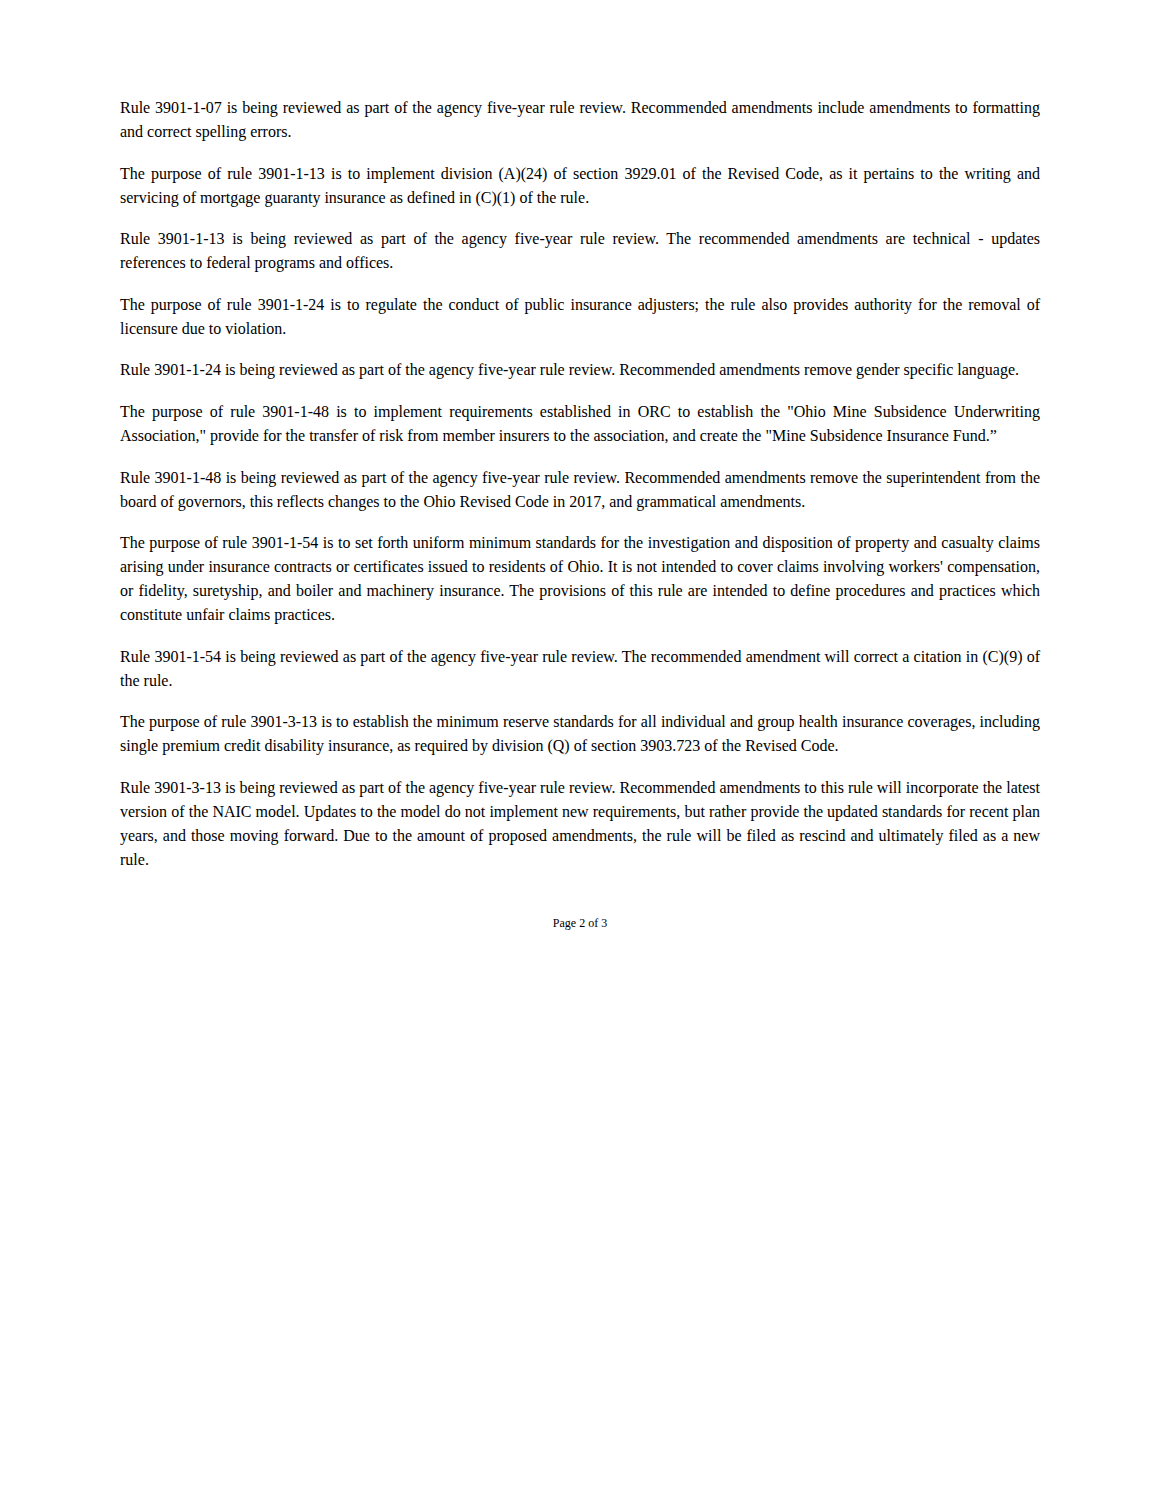Rule 3901-1-07 is being reviewed as part of the agency five-year rule review. Recommended amendments include amendments to formatting and correct spelling errors.
The purpose of rule 3901-1-13 is to implement division (A)(24) of section 3929.01 of the Revised Code, as it pertains to the writing and servicing of mortgage guaranty insurance as defined in (C)(1) of the rule.
Rule 3901-1-13 is being reviewed as part of the agency five-year rule review. The recommended amendments are technical - updates references to federal programs and offices.
The purpose of rule 3901-1-24 is to regulate the conduct of public insurance adjusters; the rule also provides authority for the removal of licensure due to violation.
Rule 3901-1-24 is being reviewed as part of the agency five-year rule review. Recommended amendments remove gender specific language.
The purpose of rule 3901-1-48 is to implement requirements established in ORC to establish the "Ohio Mine Subsidence Underwriting Association," provide for the transfer of risk from member insurers to the association, and create the "Mine Subsidence Insurance Fund.”
Rule 3901-1-48 is being reviewed as part of the agency five-year rule review. Recommended amendments remove the superintendent from the board of governors, this reflects changes to the Ohio Revised Code in 2017, and grammatical amendments.
The purpose of rule 3901-1-54 is to set forth uniform minimum standards for the investigation and disposition of property and casualty claims arising under insurance contracts or certificates issued to residents of Ohio. It is not intended to cover claims involving workers' compensation, or fidelity, suretyship, and boiler and machinery insurance. The provisions of this rule are intended to define procedures and practices which constitute unfair claims practices.
Rule 3901-1-54 is being reviewed as part of the agency five-year rule review. The recommended amendment will correct a citation in (C)(9) of the rule.
The purpose of rule 3901-3-13 is to establish the minimum reserve standards for all individual and group health insurance coverages, including single premium credit disability insurance, as required by division (Q) of section 3903.723 of the Revised Code.
Rule 3901-3-13 is being reviewed as part of the agency five-year rule review. Recommended amendments to this rule will incorporate the latest version of the NAIC model. Updates to the model do not implement new requirements, but rather provide the updated standards for recent plan years, and those moving forward. Due to the amount of proposed amendments, the rule will be filed as rescind and ultimately filed as a new rule.
Page 2 of 3